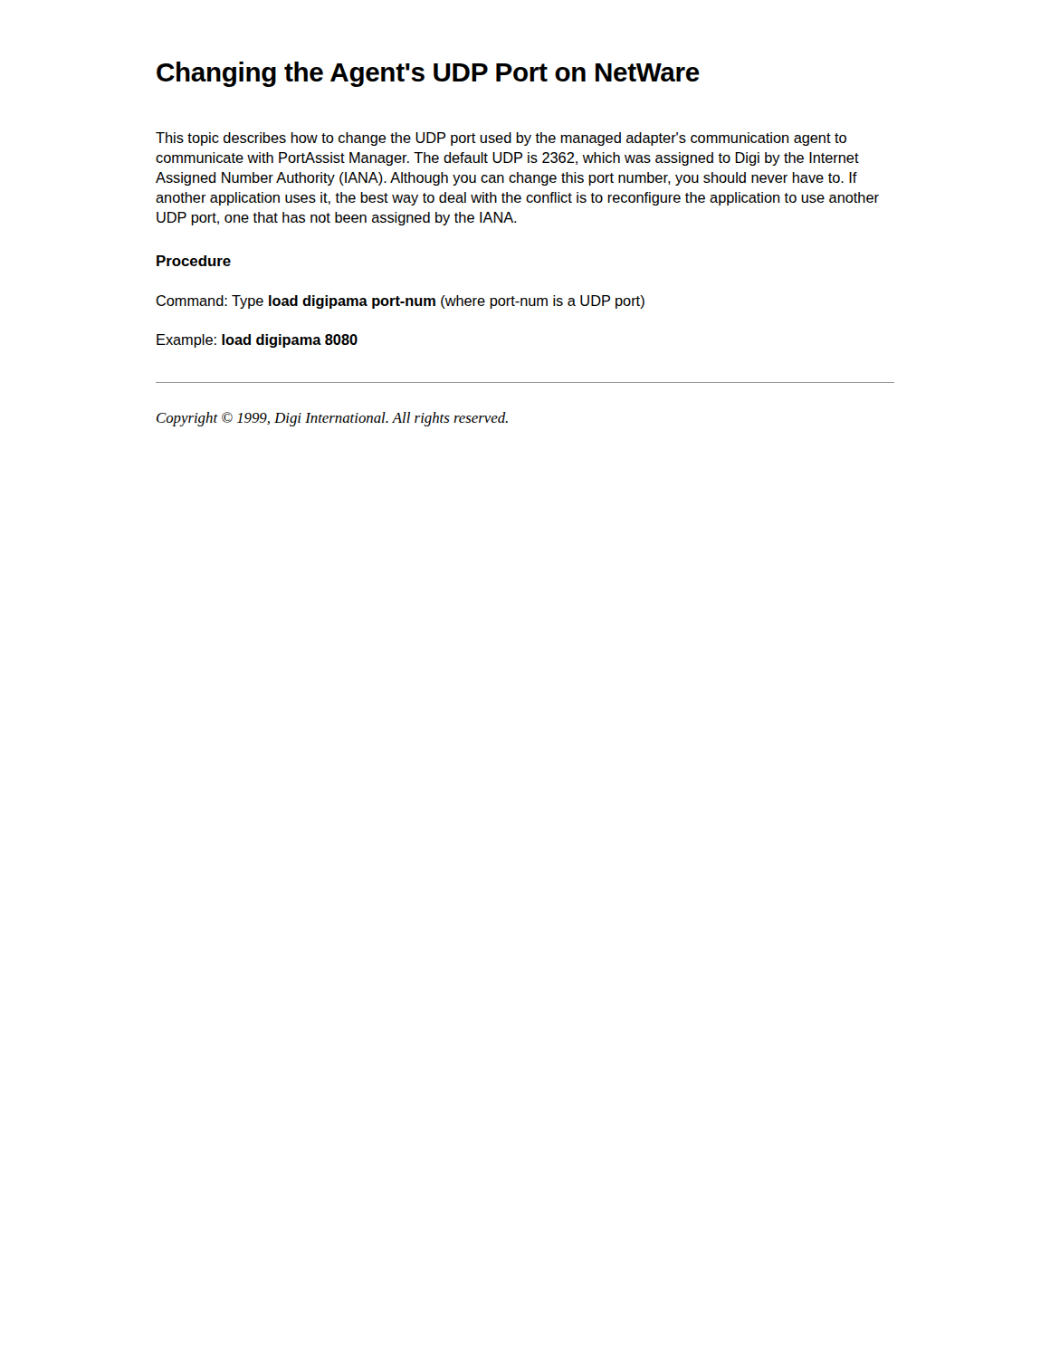Changing the Agent's UDP Port on NetWare
This topic describes how to change the UDP port used by the managed adapter's communication agent to communicate with PortAssist Manager. The default UDP is 2362, which was assigned to Digi by the Internet Assigned Number Authority (IANA). Although you can change this port number, you should never have to. If another application uses it, the best way to deal with the conflict is to reconfigure the application to use another UDP port, one that has not been assigned by the IANA.
Procedure
Command: Type load digipama port-num (where port-num is a UDP port)
Example: load digipama 8080
Copyright © 1999, Digi International. All rights reserved.